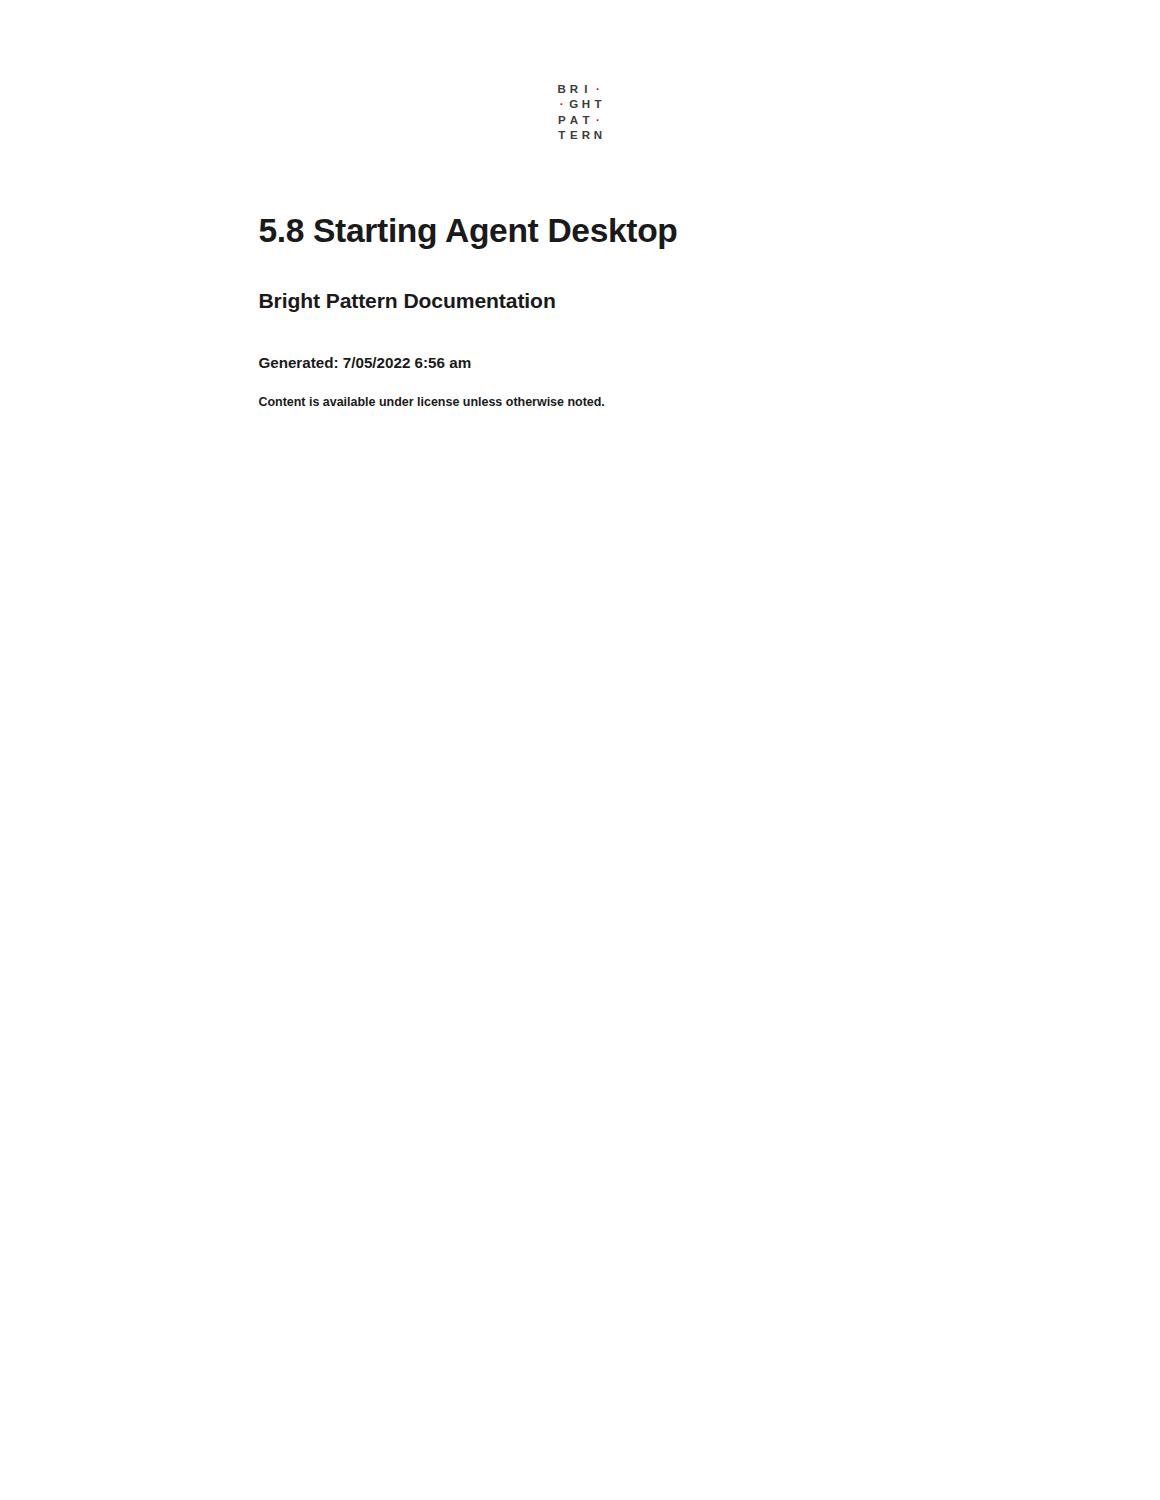BRI· ·GHT PAT· TERN
5.8 Starting Agent Desktop
Bright Pattern Documentation
Generated: 7/05/2022 6:56 am
Content is available under license unless otherwise noted.